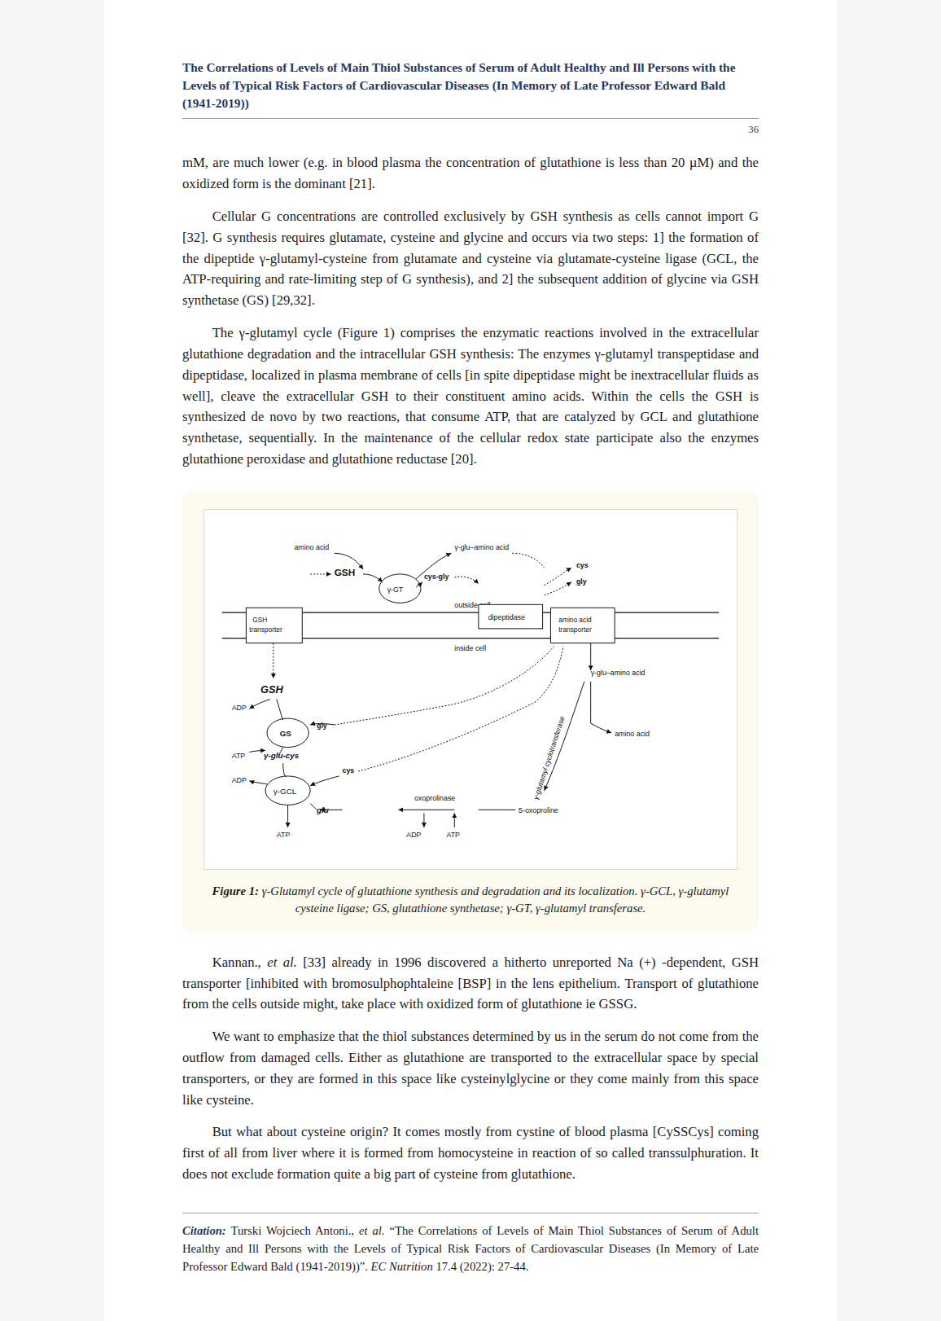The Correlations of Levels of Main Thiol Substances of Serum of Adult Healthy and Ill Persons with the Levels of Typical Risk Factors of Cardiovascular Diseases (In Memory of Late Professor Edward Bald (1941-2019))
36
mM, are much lower (e.g. in blood plasma the concentration of glutathione is less than 20 µM) and the oxidized form is the dominant [21].
Cellular G concentrations are controlled exclusively by GSH synthesis as cells cannot import G [32]. G synthesis requires glutamate, cysteine and glycine and occurs via two steps: 1] the formation of the dipeptide γ-glutamyl-cysteine from glutamate and cysteine via glutamate-cysteine ligase (GCL, the ATP-requiring and rate-limiting step of G synthesis), and 2] the subsequent addition of glycine via GSH synthetase (GS) [29,32].
The γ-glutamyl cycle (Figure 1) comprises the enzymatic reactions involved in the extracellular glutathione degradation and the intracellular GSH synthesis: The enzymes γ-glutamyl transpeptidase and dipeptidase, localized in plasma membrane of cells [in spite dipeptidase might be inextracellular fluids as well], cleave the extracellular GSH to their constituent amino acids. Within the cells the GSH is synthesized de novo by two reactions, that consume ATP, that are catalyzed by GCL and glutathione synthetase, sequentially. In the maintenance of the cellular redox state participate also the enzymes glutathione peroxidase and glutathione reductase [20].
outside cell inside cell GSH transporter dipeptidase amino acid transporter γ-GT amino acid GSH γ-glu–amino acid cys-gly cys gly GSH GS ADP gly ATP γ-glu-cys γ-GCL ADP cys glu ATP oxoprolinase ADP ATP 5-oxoproline γ-glutamyl cyclotransferase γ-glu–amino acid amino acid
Figure 1: γ-Glutamyl cycle of glutathione synthesis and degradation and its localization. γ-GCL, γ-glutamyl cysteine ligase; GS, glutathione synthetase; γ-GT, γ-glutamyl transferase.
Kannan., et al. [33] already in 1996 discovered a hitherto unreported Na (+) -dependent, GSH transporter [inhibited with bromosulphophtaleine [BSP] in the lens epithelium. Transport of glutathione from the cells outside might, take place with oxidized form of glutathione ie GSSG.
We want to emphasize that the thiol substances determined by us in the serum do not come from the outflow from damaged cells. Either as glutathione are transported to the extracellular space by special transporters, or they are formed in this space like cysteinylglycine or they come mainly from this space like cysteine.
But what about cysteine origin? It comes mostly from cystine of blood plasma [CySSCys] coming first of all from liver where it is formed from homocysteine in reaction of so called transsulphuration. It does not exclude formation quite a big part of cysteine from glutathione.
Citation: Turski Wojciech Antoni., et al. “The Correlations of Levels of Main Thiol Substances of Serum of Adult Healthy and Ill Persons with the Levels of Typical Risk Factors of Cardiovascular Diseases (In Memory of Late Professor Edward Bald (1941-2019))”. EC Nutrition 17.4 (2022): 27-44.